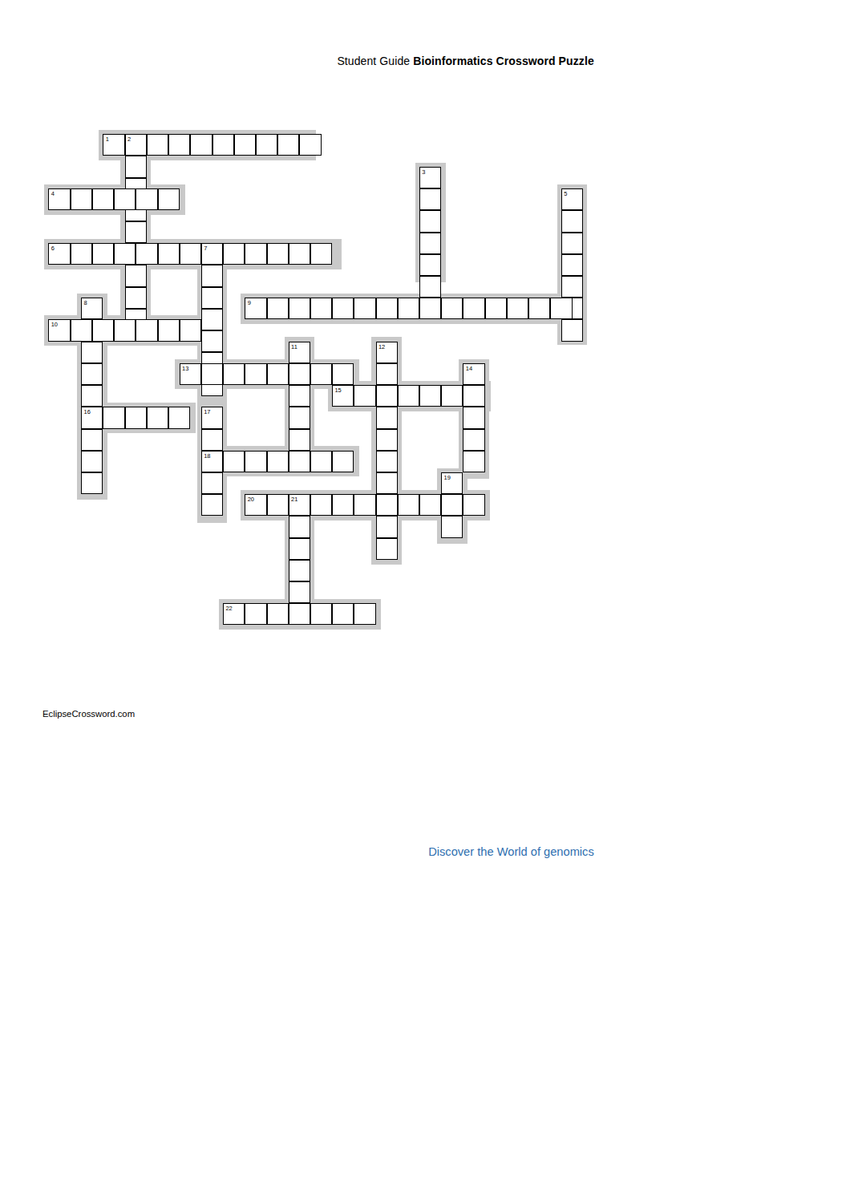Student Guide Bioinformatics Crossword Puzzle
1
2
3
5
4
6
7
9
8
10
11
12
13
14
15
16
17
18
19
20
21
22
EclipseCrossword.com
Discover the World of genomics